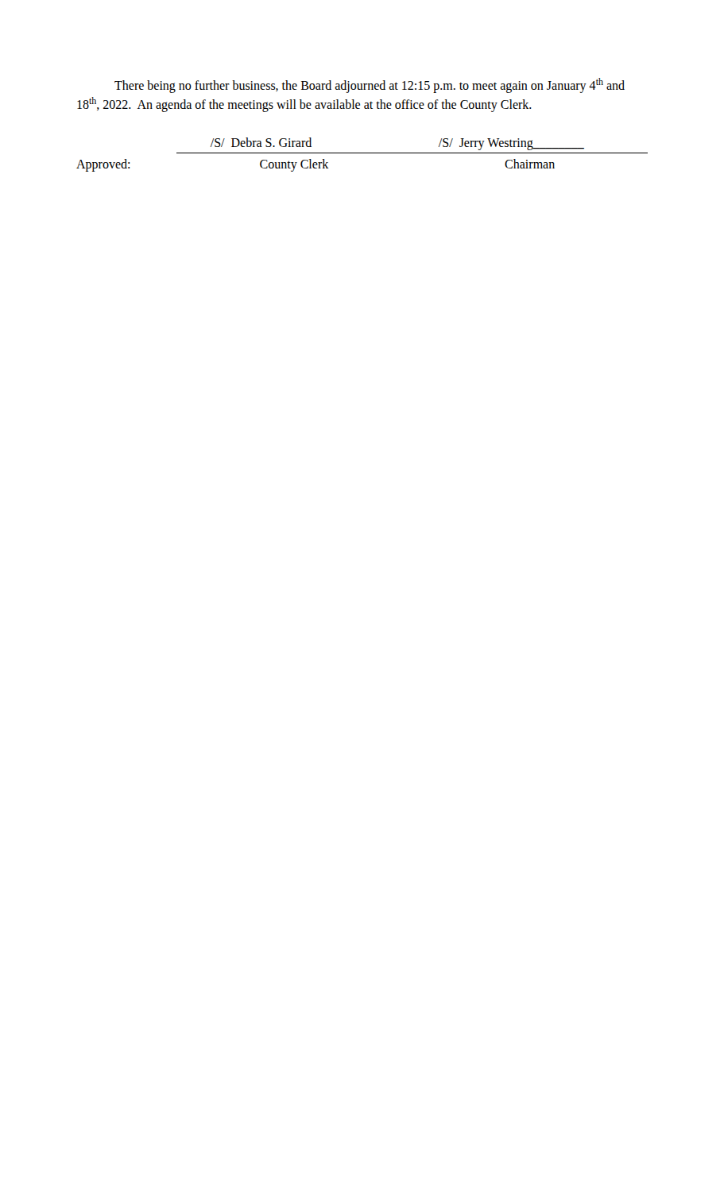There being no further business, the Board adjourned at 12:15 p.m. to meet again on January 4th and 18th, 2022. An agenda of the meetings will be available at the office of the County Clerk.
| Approved: | /S/ Debra S. Girard County Clerk | /S/ Jerry Westring ________ Chairman |